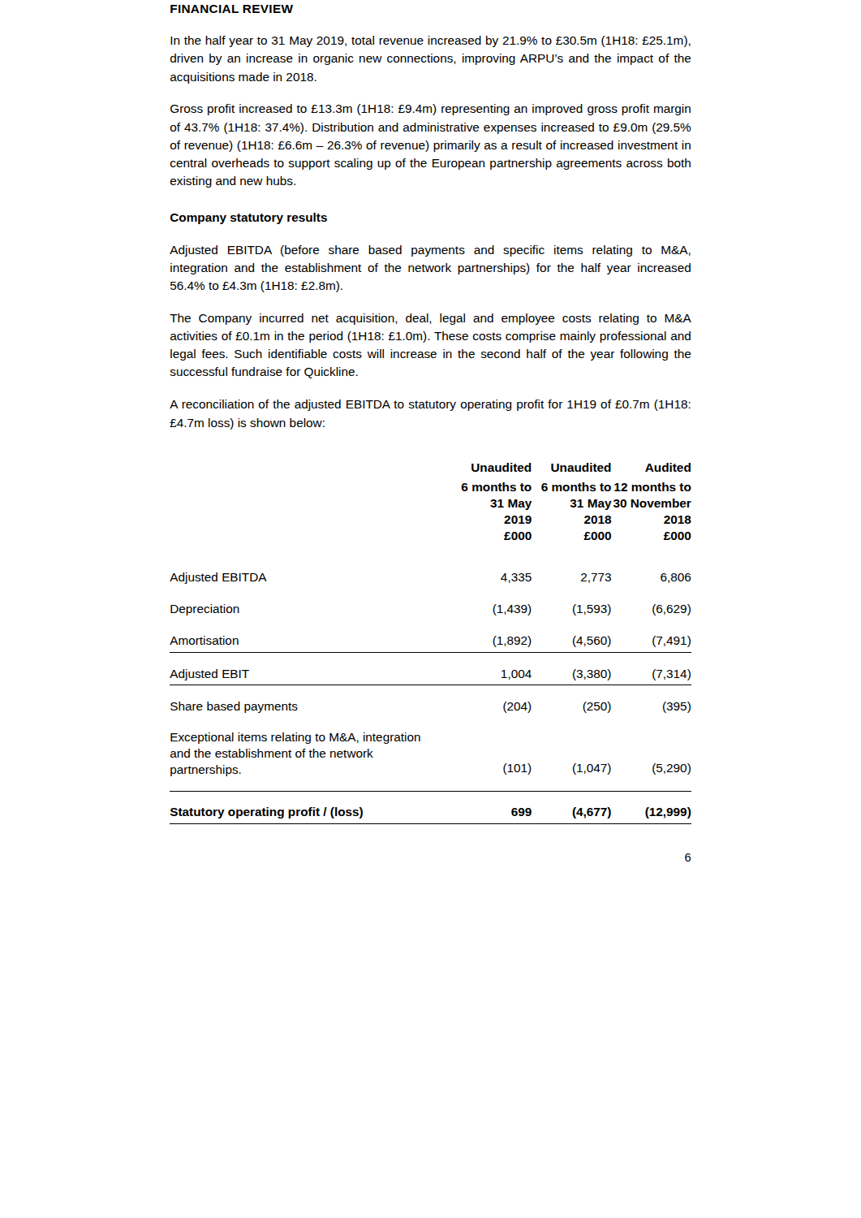FINANCIAL REVIEW
In the half year to 31 May 2019, total revenue increased by 21.9% to £30.5m (1H18: £25.1m), driven by an increase in organic new connections, improving ARPU’s and the impact of the acquisitions made in 2018.
Gross profit increased to £13.3m (1H18: £9.4m) representing an improved gross profit margin of 43.7% (1H18: 37.4%). Distribution and administrative expenses increased to £9.0m (29.5% of revenue) (1H18: £6.6m – 26.3% of revenue) primarily as a result of increased investment in central overheads to support scaling up of the European partnership agreements across both existing and new hubs.
Company statutory results
Adjusted EBITDA (before share based payments and specific items relating to M&A, integration and the establishment of the network partnerships) for the half year increased 56.4% to £4.3m (1H18: £2.8m).
The Company incurred net acquisition, deal, legal and employee costs relating to M&A activities of £0.1m in the period (1H18: £1.0m). These costs comprise mainly professional and legal fees. Such identifiable costs will increase in the second half of the year following the successful fundraise for Quickline.
A reconciliation of the adjusted EBITDA to statutory operating profit for 1H19 of £0.7m (1H18: £4.7m loss) is shown below:
| | Unaudited | Unaudited | Audited |
| --- | --- | --- | --- |
| | 6 months to 31 May 2019 £000 | 6 months to 31 May 2018 £000 | 12 months to 30 November 2018 £000 |
| Adjusted EBITDA | 4,335 | 2,773 | 6,806 |
| Depreciation | (1,439) | (1,593) | (6,629) |
| Amortisation | (1,892) | (4,560) | (7,491) |
| Adjusted EBIT | 1,004 | (3,380) | (7,314) |
| Share based payments | (204) | (250) | (395) |
| Exceptional items relating to M&A, integration and the establishment of the network partnerships. | (101) | (1,047) | (5,290) |
| Statutory operating profit / (loss) | 699 | (4,677) | (12,999) |
6